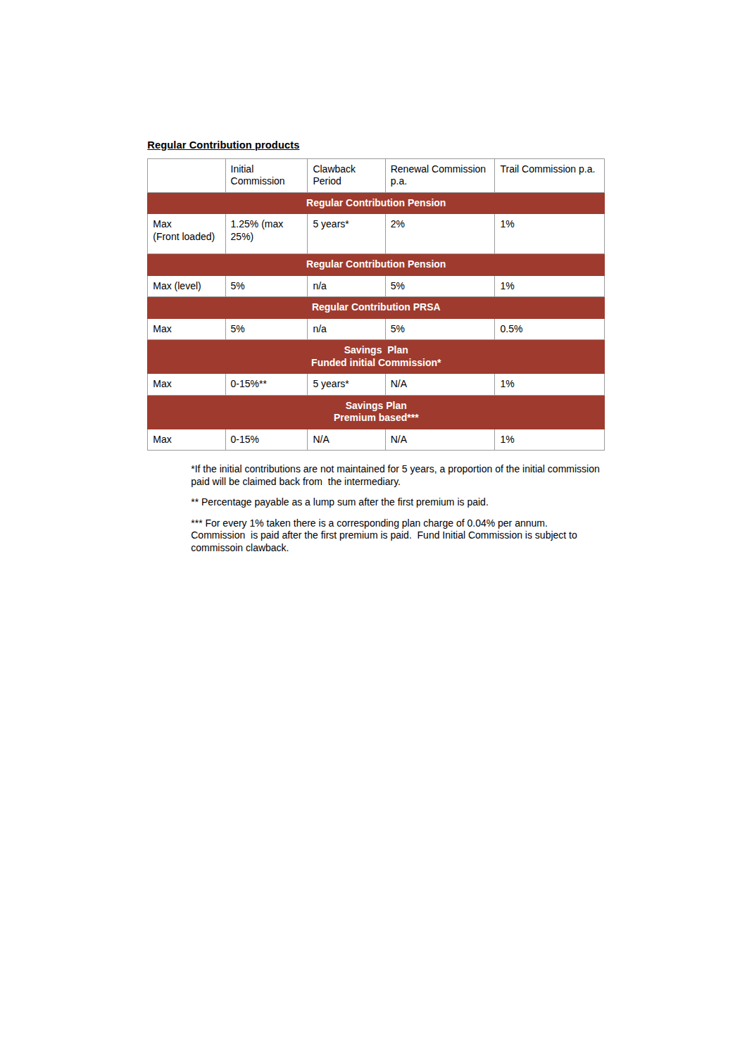Regular Contribution products
| | Initial Commission | Clawback Period | Renewal Commission p.a. | Trail Commission p.a. |
| --- | --- | --- | --- | --- |
| Regular Contribution Pension |
| Max (Front loaded) | 1.25% (max 25%) | 5 years* | 2% | 1% |
| Regular Contribution Pension |
| Max (level) | 5% | n/a | 5% | 1% |
| Regular Contribution PRSA |
| Max | 5% | n/a | 5% | 0.5% |
| Savings Plan Funded initial Commission* |
| Max | 0-15%** | 5 years* | N/A | 1% |
| Savings Plan Premium based*** |
| Max | 0-15% | N/A | N/A | 1% |
*If the initial contributions are not maintained for 5 years, a proportion of the initial commission paid will be claimed back from the intermediary.
** Percentage payable as a lump sum after the first premium is paid.
*** For every 1% taken there is a corresponding plan charge of 0.04% per annum.
Commission is paid after the first premium is paid. Fund Initial Commission is subject to commissoin clawback.